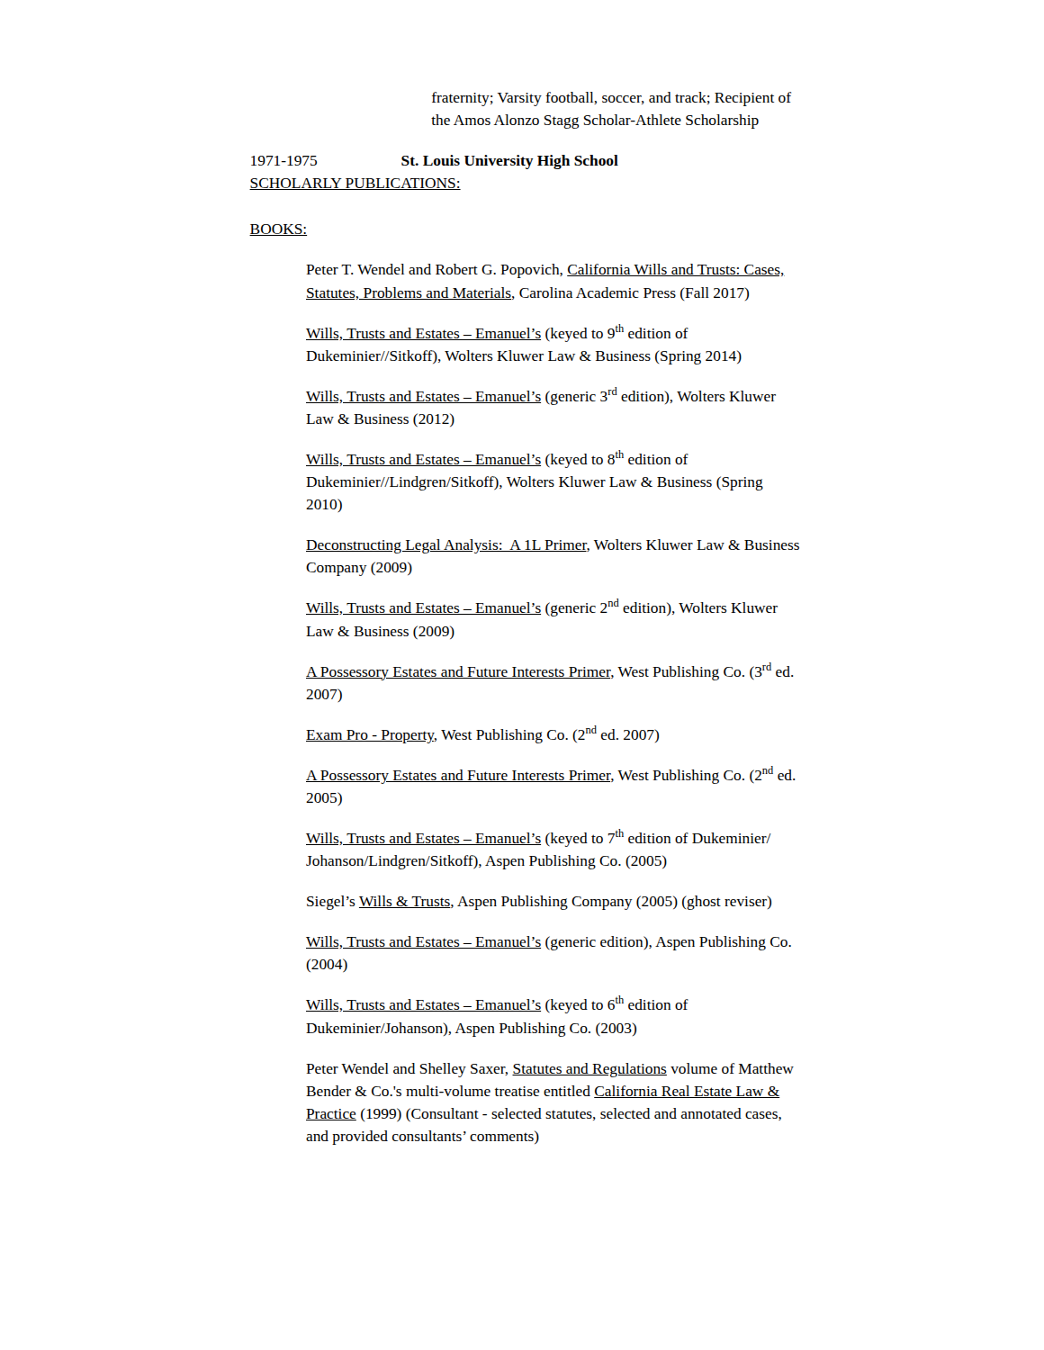fraternity; Varsity football, soccer, and track; Recipient of the Amos Alonzo Stagg Scholar-Athlete Scholarship
1971-1975 St. Louis University High School
SCHOLARLY PUBLICATIONS:
BOOKS:
Peter T. Wendel and Robert G. Popovich, California Wills and Trusts: Cases, Statutes, Problems and Materials, Carolina Academic Press (Fall 2017)
Wills, Trusts and Estates – Emanuel’s (keyed to 9th edition of Dukeminier//Sitkoff), Wolters Kluwer Law & Business (Spring 2014)
Wills, Trusts and Estates – Emanuel’s (generic 3rd edition), Wolters Kluwer Law & Business (2012)
Wills, Trusts and Estates – Emanuel’s (keyed to 8th edition of Dukeminier//Lindgren/Sitkoff), Wolters Kluwer Law & Business (Spring 2010)
Deconstructing Legal Analysis: A 1L Primer, Wolters Kluwer Law & Business Company (2009)
Wills, Trusts and Estates – Emanuel’s (generic 2nd edition), Wolters Kluwer Law & Business (2009)
A Possessory Estates and Future Interests Primer, West Publishing Co. (3rd ed. 2007)
Exam Pro - Property, West Publishing Co. (2nd ed. 2007)
A Possessory Estates and Future Interests Primer, West Publishing Co. (2nd ed. 2005)
Wills, Trusts and Estates – Emanuel’s (keyed to 7th edition of Dukeminier/ Johanson/Lindgren/Sitkoff), Aspen Publishing Co. (2005)
Siegel’s Wills & Trusts, Aspen Publishing Company (2005) (ghost reviser)
Wills, Trusts and Estates – Emanuel’s (generic edition), Aspen Publishing Co. (2004)
Wills, Trusts and Estates – Emanuel’s (keyed to 6th edition of Dukeminier/Johanson), Aspen Publishing Co. (2003)
Peter Wendel and Shelley Saxer, Statutes and Regulations volume of Matthew Bender & Co.'s multi-volume treatise entitled California Real Estate Law & Practice (1999) (Consultant - selected statutes, selected and annotated cases, and provided consultants’ comments)